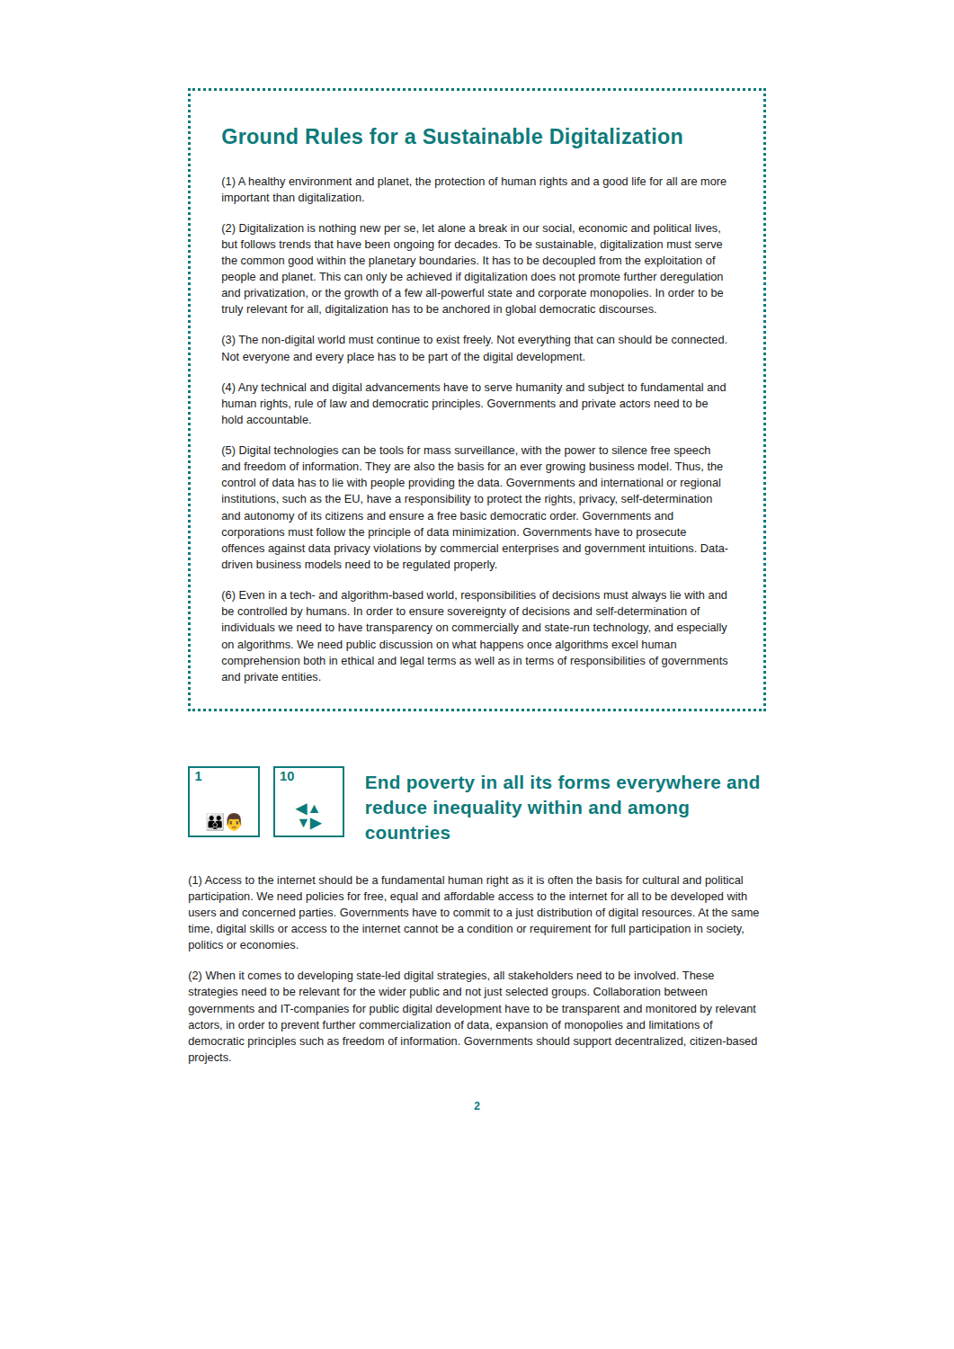Ground Rules for a Sustainable Digitalization
(1) A healthy environment and planet, the protection of human rights and a good life for all are more important than digitalization.
(2) Digitalization is nothing new per se, let alone a break in our social, economic and political lives, but follows trends that have been ongoing for decades. To be sustainable, digitalization must serve the common good within the planetary boundaries. It has to be decoupled from the exploitation of people and planet. This can only be achieved if digitalization does not promote further deregulation and privatization, or the growth of a few all-powerful state and corporate monopolies. In order to be truly relevant for all, digitalization has to be anchored in global democratic discourses.
(3) The non-digital world must continue to exist freely. Not everything that can should be connected. Not everyone and every place has to be part of the digital development.
(4) Any technical and digital advancements have to serve humanity and subject to fundamental and human rights, rule of law and democratic principles. Governments and private actors need to be hold accountable.
(5) Digital technologies can be tools for mass surveillance, with the power to silence free speech and freedom of information. They are also the basis for an ever growing business model. Thus, the control of data has to lie with people providing the data. Governments and international or regional institutions, such as the EU, have a responsibility to protect the rights, privacy, self-determination and autonomy of its citizens and ensure a free basic democratic order. Governments and corporations must follow the principle of data minimization. Governments have to prosecute offences against data privacy violations by commercial enterprises and government intuitions. Data-driven business models need to be regulated properly.
(6) Even in a tech- and algorithm-based world, responsibilities of decisions must always lie with and be controlled by humans. In order to ensure sovereignty of decisions and self-determination of individuals we need to have transparency on commercially and state-run technology, and especially on algorithms. We need public discussion on what happens once algorithms excel human comprehension both in ethical and legal terms as well as in terms of responsibilities of governments and private entities.
1 👪👨
10 ◀▲
▼▶
End poverty in all its forms everywhere and reduce inequality within and among countries
(1) Access to the internet should be a fundamental human right as it is often the basis for cultural and political participation. We need policies for free, equal and affordable access to the internet for all to be developed with users and concerned parties. Governments have to commit to a just distribution of digital resources. At the same time, digital skills or access to the internet cannot be a condition or requirement for full participation in society, politics or economies.
(2) When it comes to developing state-led digital strategies, all stakeholders need to be involved. These strategies need to be relevant for the wider public and not just selected groups. Collaboration between governments and IT-companies for public digital development have to be transparent and monitored by relevant actors, in order to prevent further commercialization of data, expansion of monopolies and limitations of democratic principles such as freedom of information. Governments should support decentralized, citizen-based projects.
2